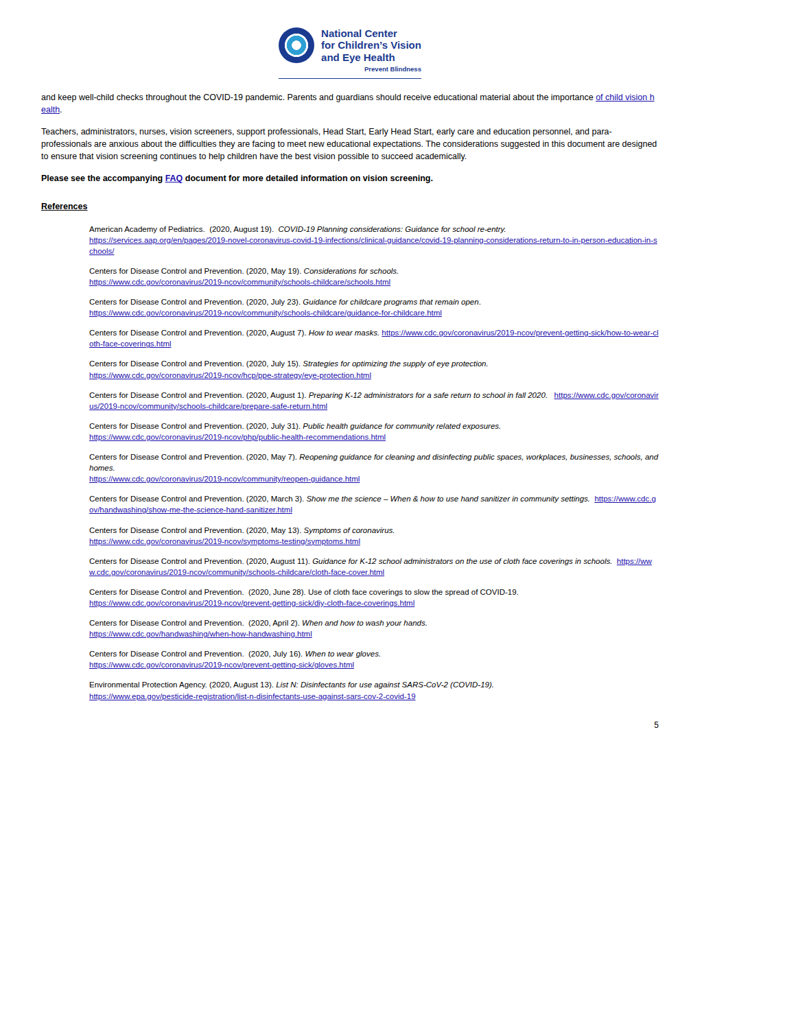National Center
for Children’s Vision
and Eye Health
Prevent Blindness
and keep well-child checks throughout the COVID-19 pandemic. Parents and guardians should receive educational material about the importance of child vision health.
Teachers, administrators, nurses, vision screeners, support professionals, Head Start, Early Head Start, early care and education personnel, and para-professionals are anxious about the difficulties they are facing to meet new educational expectations. The considerations suggested in this document are designed to ensure that vision screening continues to help children have the best vision possible to succeed academically.
Please see the accompanying FAQ document for more detailed information on vision screening.
References
American Academy of Pediatrics. (2020, August 19). COVID-19 Planning considerations: Guidance for school re-entry.
https://services.aap.org/en/pages/2019-novel-coronavirus-covid-19-infections/clinical-guidance/covid-19-planning-considerations-return-to-in-person-education-in-schools/
Centers for Disease Control and Prevention. (2020, May 19). Considerations for schools.
https://www.cdc.gov/coronavirus/2019-ncov/community/schools-childcare/schools.html
Centers for Disease Control and Prevention. (2020, July 23). Guidance for childcare programs that remain open.
https://www.cdc.gov/coronavirus/2019-ncov/community/schools-childcare/guidance-for-childcare.html
Centers for Disease Control and Prevention. (2020, August 7). How to wear masks. https://www.cdc.gov/coronavirus/2019-ncov/prevent-getting-sick/how-to-wear-cloth-face-coverings.html
Centers for Disease Control and Prevention. (2020, July 15). Strategies for optimizing the supply of eye protection.
https://www.cdc.gov/coronavirus/2019-ncov/hcp/ppe-strategy/eye-protection.html
Centers for Disease Control and Prevention. (2020, August 1). Preparing K-12 administrators for a safe return to school in fall 2020. https://www.cdc.gov/coronavirus/2019-ncov/community/schools-childcare/prepare-safe-return.html
Centers for Disease Control and Prevention. (2020, July 31). Public health guidance for community related exposures.
https://www.cdc.gov/coronavirus/2019-ncov/php/public-health-recommendations.html
Centers for Disease Control and Prevention. (2020, May 7). Reopening guidance for cleaning and disinfecting public spaces, workplaces, businesses, schools, and homes.
https://www.cdc.gov/coronavirus/2019-ncov/community/reopen-guidance.html
Centers for Disease Control and Prevention. (2020, March 3). Show me the science – When & how to use hand sanitizer in community settings. https://www.cdc.gov/handwashing/show-me-the-science-hand-sanitizer.html
Centers for Disease Control and Prevention. (2020, May 13). Symptoms of coronavirus.
https://www.cdc.gov/coronavirus/2019-ncov/symptoms-testing/symptoms.html
Centers for Disease Control and Prevention. (2020, August 11). Guidance for K-12 school administrators on the use of cloth face coverings in schools. https://www.cdc.gov/coronavirus/2019-ncov/community/schools-childcare/cloth-face-cover.html
Centers for Disease Control and Prevention. (2020, June 28). Use of cloth face coverings to slow the spread of COVID-19.
https://www.cdc.gov/coronavirus/2019-ncov/prevent-getting-sick/diy-cloth-face-coverings.html
Centers for Disease Control and Prevention. (2020, April 2). When and how to wash your hands.
https://www.cdc.gov/handwashing/when-how-handwashing.html
Centers for Disease Control and Prevention. (2020, July 16). When to wear gloves.
https://www.cdc.gov/coronavirus/2019-ncov/prevent-getting-sick/gloves.html
Environmental Protection Agency. (2020, August 13). List N: Disinfectants for use against SARS-CoV-2 (COVID-19).
https://www.epa.gov/pesticide-registration/list-n-disinfectants-use-against-sars-cov-2-covid-19
5